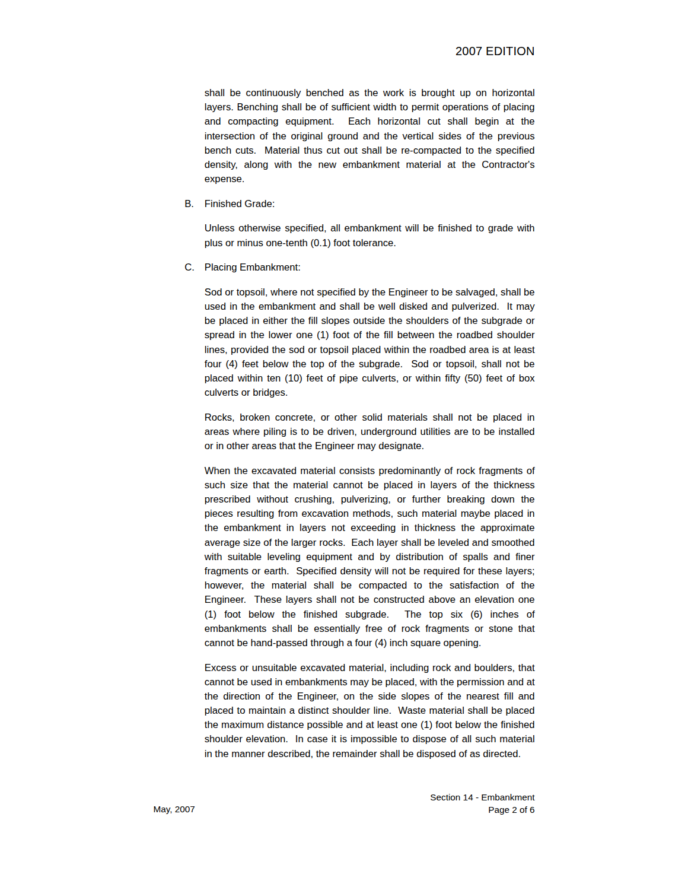2007 EDITION
shall be continuously benched as the work is brought up on horizontal layers. Benching shall be of sufficient width to permit operations of placing and compacting equipment. Each horizontal cut shall begin at the intersection of the original ground and the vertical sides of the previous bench cuts. Material thus cut out shall be re-compacted to the specified density, along with the new embankment material at the Contractor's expense.
B.
Finished Grade:
Unless otherwise specified, all embankment will be finished to grade with plus or minus one-tenth (0.1) foot tolerance.
C.
Placing Embankment:
Sod or topsoil, where not specified by the Engineer to be salvaged, shall be used in the embankment and shall be well disked and pulverized. It may be placed in either the fill slopes outside the shoulders of the subgrade or spread in the lower one (1) foot of the fill between the roadbed shoulder lines, provided the sod or topsoil placed within the roadbed area is at least four (4) feet below the top of the subgrade. Sod or topsoil, shall not be placed within ten (10) feet of pipe culverts, or within fifty (50) feet of box culverts or bridges.
Rocks, broken concrete, or other solid materials shall not be placed in areas where piling is to be driven, underground utilities are to be installed or in other areas that the Engineer may designate.
When the excavated material consists predominantly of rock fragments of such size that the material cannot be placed in layers of the thickness prescribed without crushing, pulverizing, or further breaking down the pieces resulting from excavation methods, such material maybe placed in the embankment in layers not exceeding in thickness the approximate average size of the larger rocks. Each layer shall be leveled and smoothed with suitable leveling equipment and by distribution of spalls and finer fragments or earth. Specified density will not be required for these layers; however, the material shall be compacted to the satisfaction of the Engineer. These layers shall not be constructed above an elevation one (1) foot below the finished subgrade. The top six (6) inches of embankments shall be essentially free of rock fragments or stone that cannot be hand-passed through a four (4) inch square opening.
Excess or unsuitable excavated material, including rock and boulders, that cannot be used in embankments may be placed, with the permission and at the direction of the Engineer, on the side slopes of the nearest fill and placed to maintain a distinct shoulder line. Waste material shall be placed the maximum distance possible and at least one (1) foot below the finished shoulder elevation. In case it is impossible to dispose of all such material in the manner described, the remainder shall be disposed of as directed.
May, 2007
Section 14 - Embankment
Page 2 of 6